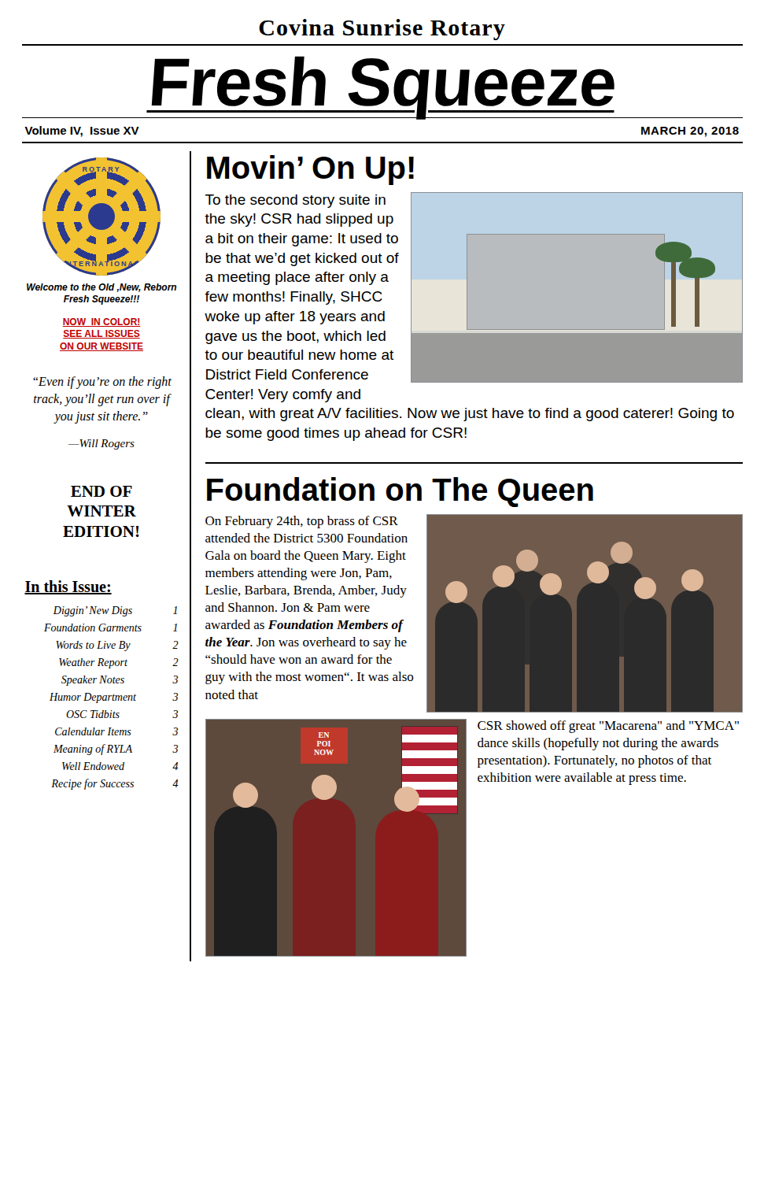Covina Sunrise Rotary
Fresh Squeeze
Volume IV, Issue XV MARCH 20, 2018
ROTARY INTERNATIONAL
Welcome to the Old ,New, Reborn Fresh Squeeze!!!
NOW IN COLOR!
SEE ALL ISSUES
ON OUR WEBSITE
“Even if you’re on the right track, you’ll get run over if you just sit there.”
—Will Rogers
END OF
WINTER
EDITION!
In this Issue:
| Diggin’ New Digs | 1 |
| Foundation Garments | 1 |
| Words to Live By | 2 |
| Weather Report | 2 |
| Speaker Notes | 3 |
| Humor Department | 3 |
| OSC Tidbits | 3 |
| Calendular Items | 3 |
| Meaning of RYLA | 3 |
| Well Endowed | 4 |
| Recipe for Success | 4 |
Movin’ On Up!
To the second story suite in the sky! CSR had slipped up a bit on their game: It used to be that we’d get kicked out of a meeting place after only a few months! Finally, SHCC woke up after 18 years and gave us the boot, which led to our beautiful new home at District Field Conference Center! Very comfy and clean, with great A/V facilities. Now we just have to find a good caterer! Going to be some good times up ahead for CSR!
Foundation on The Queen
On February 24th, top brass of CSR attended the District 5300 Foundation Gala on board the Queen Mary. Eight members attending were Jon, Pam, Leslie, Barbara, Brenda, Amber, Judy and Shannon. Jon & Pam were awarded as Foundation Members of the Year. Jon was overheard to say he “should have won an award for the guy with the most women“. It was also noted that
EN
POI
NOW
CSR showed off great "Macarena" and "YMCA" dance skills (hopefully not during the awards presentation). Fortunately, no photos of that exhibition were available at press time.